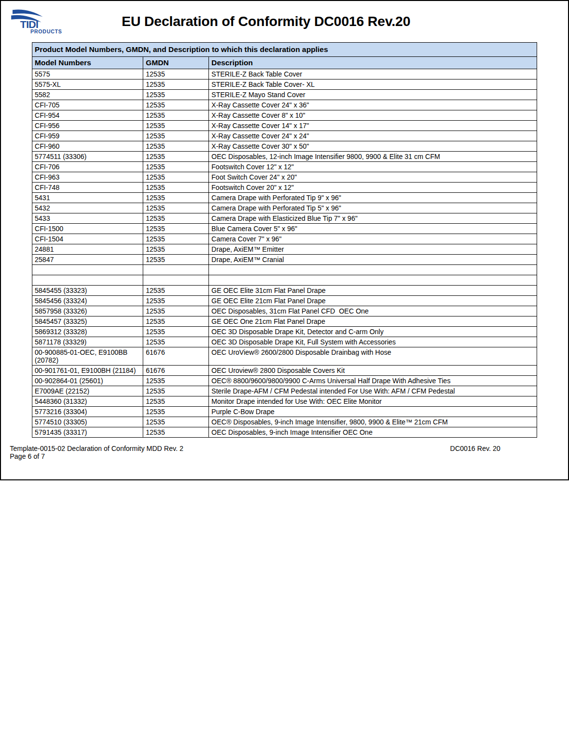TIDI PRODUCTS
EU Declaration of Conformity DC0016 Rev.20
| Product Model Numbers, GMDN, and Description to which this declaration applies |
| --- |
| Model Numbers | GMDN | Description |
| 5575 | 12535 | STERILE-Z Back Table Cover |
| 5575-XL | 12535 | STERILE-Z Back Table Cover- XL |
| 5582 | 12535 | STERILE-Z Mayo Stand Cover |
| CFI-705 | 12535 | X-Ray Cassette Cover 24" x 36" |
| CFI-954 | 12535 | X-Ray Cassette Cover 8" x 10" |
| CFI-956 | 12535 | X-Ray Cassette Cover 14" x 17" |
| CFI-959 | 12535 | X-Ray Cassette Cover 24" x 24" |
| CFI-960 | 12535 | X-Ray Cassette Cover 30" x 50" |
| 5774511 (33306) | 12535 | OEC Disposables, 12-inch Image Intensifier 9800, 9900 & Elite 31 cm CFM |
| CFI-706 | 12535 | Footswitch Cover 12" x 12" |
| CFI-963 | 12535 | Foot Switch Cover 24" x 20" |
| CFI-748 | 12535 | Footswitch Cover 20" x 12" |
| 5431 | 12535 | Camera Drape with Perforated Tip 9" x 96" |
| 5432 | 12535 | Camera Drape with Perforated Tip 5" x 96" |
| 5433 | 12535 | Camera Drape with Elasticized Blue Tip 7" x 96" |
| CFI-1500 | 12535 | Blue Camera Cover 5" x 96" |
| CFI-1504 | 12535 | Camera Cover 7" x 96" |
| 24881 | 12535 | Drape, AxiEM™ Emitter |
| 25847 | 12535 | Drape, AxiEM™ Cranial |
| 5845455 (33323) | 12535 | GE OEC Elite 31cm Flat Panel Drape |
| 5845456 (33324) | 12535 | GE OEC Elite 21cm Flat Panel Drape |
| 5857958 (33326) | 12535 | OEC Disposables, 31cm Flat Panel CFD OEC One |
| 5845457 (33325) | 12535 | GE OEC One 21cm Flat Panel Drape |
| 5869312 (33328) | 12535 | OEC 3D Disposable Drape Kit, Detector and C-arm Only |
| 5871178 (33329) | 12535 | OEC 3D Disposable Drape Kit, Full System with Accessories |
| 00-900885-01-OEC, E9100BB (20782) | 61676 | OEC UroView® 2600/2800 Disposable Drainbag with Hose |
| 00-901761-01, E9100BH (21184) | 61676 | OEC Uroview® 2800 Disposable Covers Kit |
| 00-902864-01 (25601) | 12535 | OEC® 8800/9600/9800/9900 C-Arms Universal Half Drape With Adhesive Ties |
| E7009AE (22152) | 12535 | Sterile Drape-AFM / CFM Pedestal intended For Use With: AFM / CFM Pedestal |
| 5448360 (31332) | 12535 | Monitor Drape intended for Use With: OEC Elite Monitor |
| 5773216 (33304) | 12535 | Purple C-Bow Drape |
| 5774510 (33305) | 12535 | OEC® Disposables, 9-inch Image Intensifier, 9800, 9900 & Elite™ 21cm CFM |
| 5791435 (33317) | 12535 | OEC Disposables, 9-inch Image Intensifier OEC One |
Template-0015-02 Declaration of Conformity MDD Rev. 2
Page 6 of 7
DC0016 Rev. 20